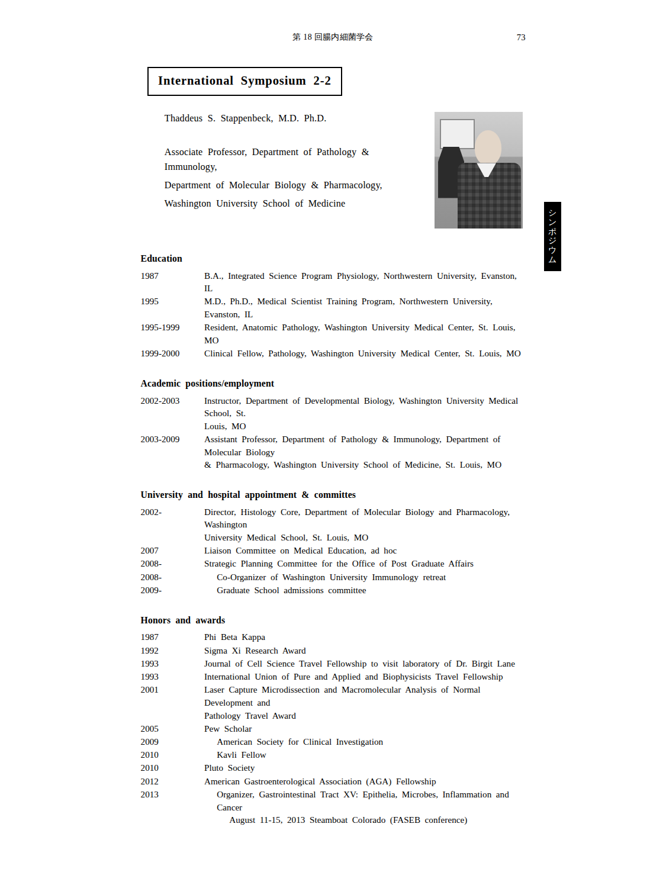第 18 回腸内細菌学会 73
International Symposium 2-2
Thaddeus S. Stappenbeck, M.D. Ph.D.
Associate Professor, Department of Pathology & Immunology,
Department of Molecular Biology & Pharmacology,
Washington University School of Medicine
Education
| 1987 | B.A., Integrated Science Program Physiology, Northwestern University, Evanston, IL |
| 1995 | M.D., Ph.D., Medical Scientist Training Program, Northwestern University, Evanston, IL |
| 1995-1999 | Resident, Anatomic Pathology, Washington University Medical Center, St. Louis, MO |
| 1999-2000 | Clinical Fellow, Pathology, Washington University Medical Center, St. Louis, MO |
Academic positions/employment
| 2002-2003 | Instructor, Department of Developmental Biology, Washington University Medical School, St. Louis, MO |
| 2003-2009 | Assistant Professor, Department of Pathology & Immunology, Department of Molecular Biology & Pharmacology, Washington University School of Medicine, St. Louis, MO |
University and hospital appointment & committes
| 2002- | Director, Histology Core, Department of Molecular Biology and Pharmacology, Washington University Medical School, St. Louis, MO |
| 2007 | Liaison Committee on Medical Education, ad hoc |
| 2008- | Strategic Planning Committee for the Office of Post Graduate Affairs |
| 2008- | Co-Organizer of Washington University Immunology retreat |
| 2009- | Graduate School admissions committee |
Honors and awards
| 1987 | Phi Beta Kappa |
| 1992 | Sigma Xi Research Award |
| 1993 | Journal of Cell Science Travel Fellowship to visit laboratory of Dr. Birgit Lane |
| 1993 | International Union of Pure and Applied and Biophysicists Travel Fellowship |
| 2001 | Laser Capture Microdissection and Macromolecular Analysis of Normal Development and Pathology Travel Award |
| 2005 | Pew Scholar |
| 2009 | American Society for Clinical Investigation |
| 2010 | Kavli Fellow |
| 2010 | Pluto Society |
| 2012 | American Gastroenterological Association (AGA) Fellowship |
| 2013 | Organizer, Gastrointestinal Tract XV: Epithelia, Microbes, Inflammation and Cancer August 11-15, 2013 Steamboat Colorado (FASEB conference) |
シンポジウム